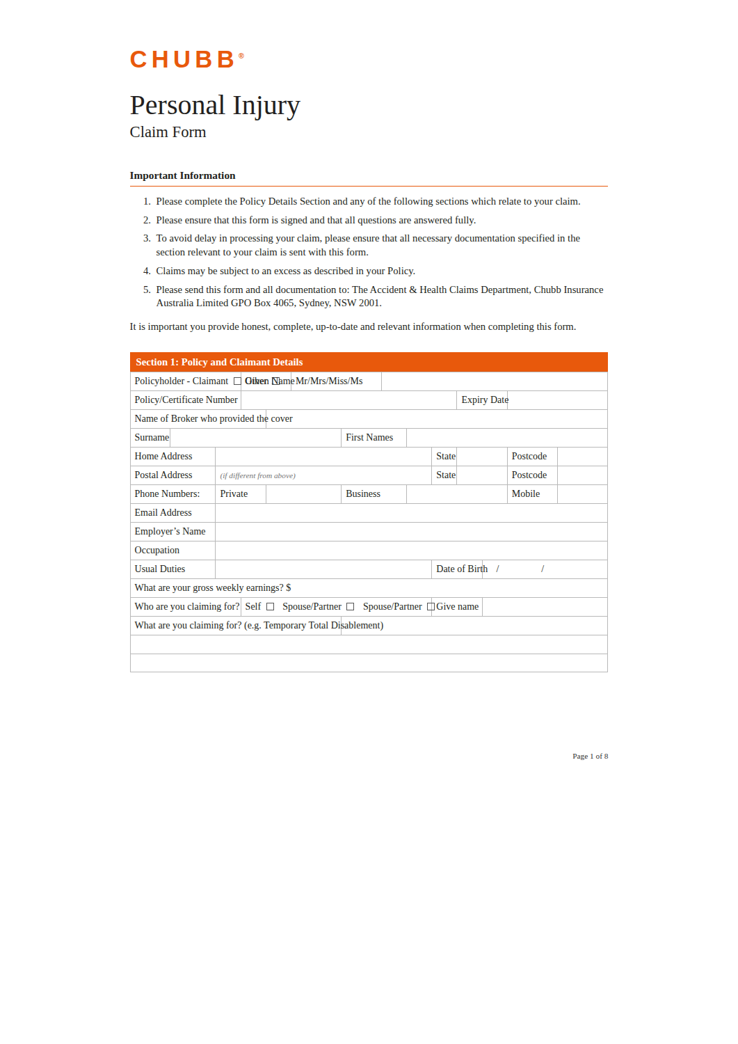CHUBB®
Personal Injury
Claim Form
Important Information
Please complete the Policy Details Section and any of the following sections which relate to your claim.
Please ensure that this form is signed and that all questions are answered fully.
To avoid delay in processing your claim, please ensure that all necessary documentation specified in the section relevant to your claim is sent with this form.
Claims may be subject to an excess as described in your Policy.
Please send this form and all documentation to: The Accident & Health Claims Department, Chubb Insurance Australia Limited GPO Box 4065, Sydney, NSW 2001.
It is important you provide honest, complete, up-to-date and relevant information when completing this form.
Section 1: Policy and Claimant Details
| Policyholder - Claimant Other | Given Name | Mr/Mrs/Miss/Ms | |
| Policy/Certificate Number | | Expiry Date | |
| Name of Broker who provided the cover | |
| Surname | | First Names | |
| Home Address | | State | | Postcode | |
| Postal Address | (if different from above) | State | | Postcode | |
| Phone Numbers: | Private | | Business | | Mobile | |
| Email Address | |
| Employer’s Name | |
| Occupation | |
| Usual Duties | | Date of Birth | / / |
| What are your gross weekly earnings? $ |
| Who are you claiming for? | Self Spouse/Partner Spouse/Partner | Give name | |
| What are you claiming for? (e.g. Temporary Total Disablement) | |
Page 1 of 8